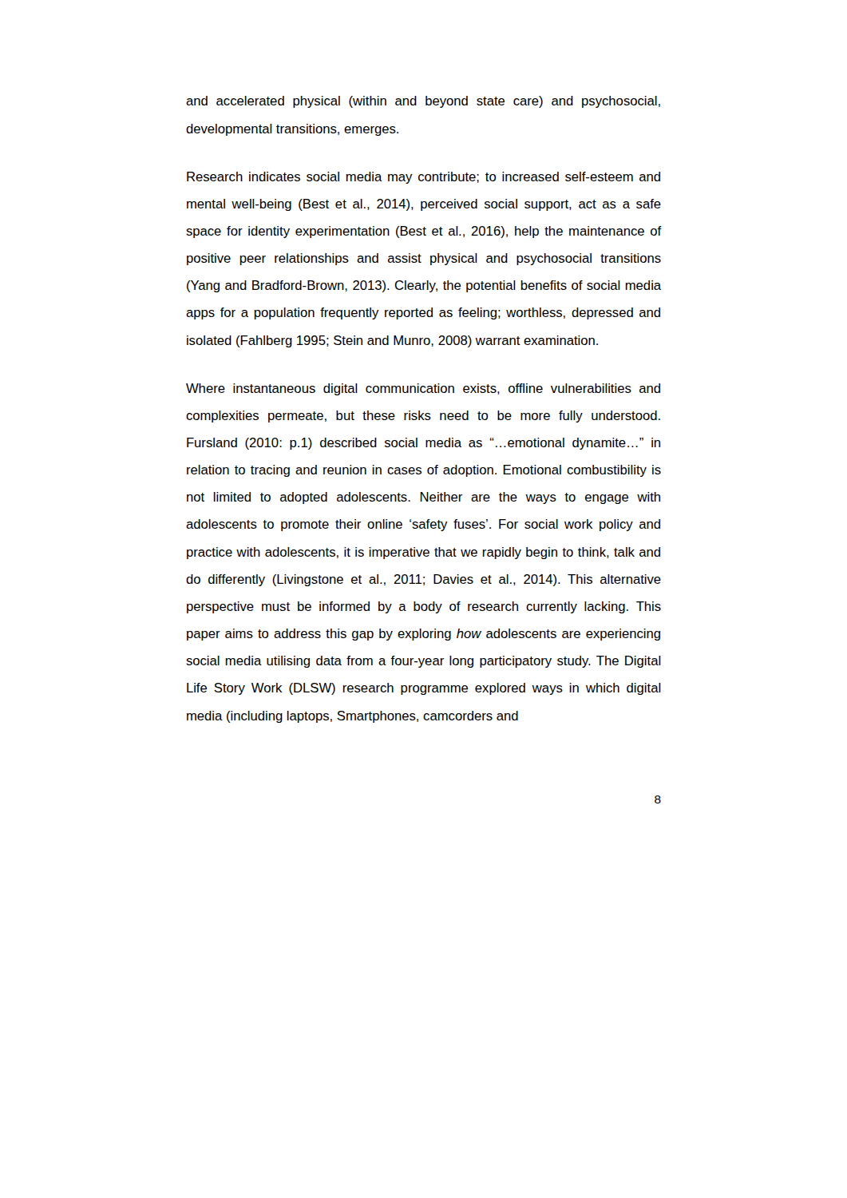and accelerated physical (within and beyond state care) and psychosocial, developmental transitions, emerges.
Research indicates social media may contribute; to increased self-esteem and mental well-being (Best et al., 2014), perceived social support, act as a safe space for identity experimentation (Best et al., 2016), help the maintenance of positive peer relationships and assist physical and psychosocial transitions (Yang and Bradford-Brown, 2013). Clearly, the potential benefits of social media apps for a population frequently reported as feeling; worthless, depressed and isolated (Fahlberg 1995; Stein and Munro, 2008) warrant examination.
Where instantaneous digital communication exists, offline vulnerabilities and complexities permeate, but these risks need to be more fully understood. Fursland (2010: p.1) described social media as “…emotional dynamite…” in relation to tracing and reunion in cases of adoption. Emotional combustibility is not limited to adopted adolescents. Neither are the ways to engage with adolescents to promote their online ‘safety fuses’. For social work policy and practice with adolescents, it is imperative that we rapidly begin to think, talk and do differently (Livingstone et al., 2011; Davies et al., 2014). This alternative perspective must be informed by a body of research currently lacking. This paper aims to address this gap by exploring how adolescents are experiencing social media utilising data from a four-year long participatory study. The Digital Life Story Work (DLSW) research programme explored ways in which digital media (including laptops, Smartphones, camcorders and
8